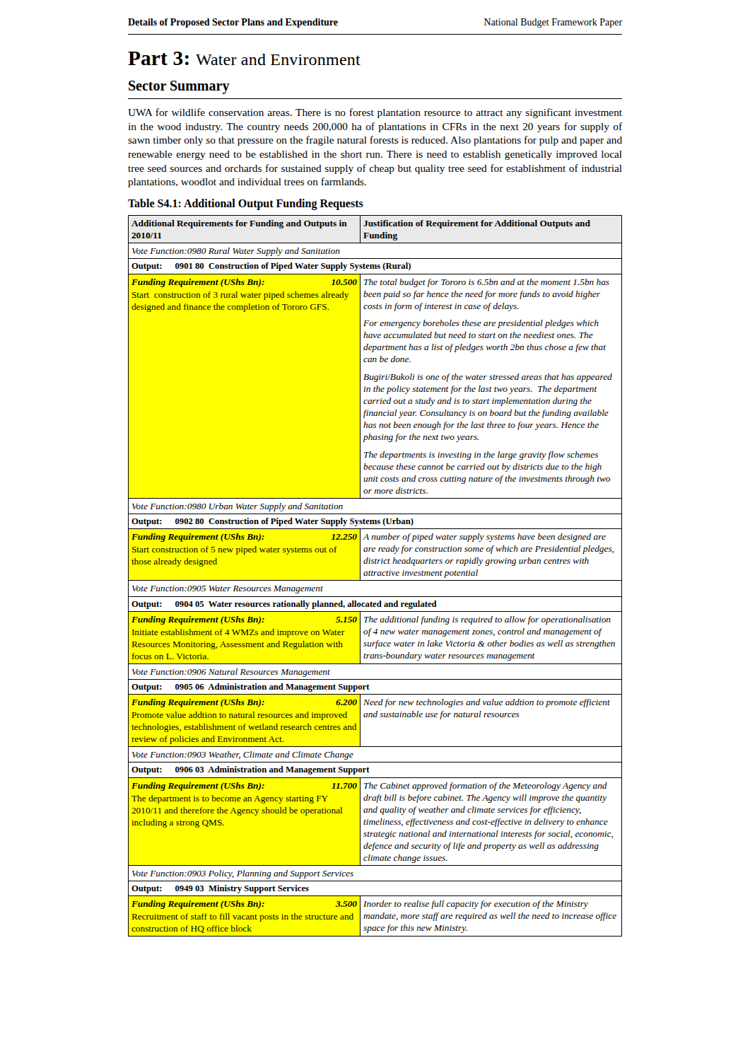Details of Proposed Sector Plans and Expenditure
National Budget Framework Paper
Part 3: Water and Environment
Sector Summary
UWA for wildlife conservation areas. There is no forest plantation resource to attract any significant investment in the wood industry. The country needs 200,000 ha of plantations in CFRs in the next 20 years for supply of sawn timber only so that pressure on the fragile natural forests is reduced. Also plantations for pulp and paper and renewable energy need to be established in the short run. There is need to establish genetically improved local tree seed sources and orchards for sustained supply of cheap but quality tree seed for establishment of industrial plantations, woodlot and individual trees on farmlands.
Table S4.1: Additional Output Funding Requests
| Additional Requirements for Funding and Outputs in 2010/11 | Justification of Requirement for Additional Outputs and Funding |
| --- | --- |
| Vote Function:0980 Rural Water Supply and Sanitation |
| Output: 0901 80 Construction of Piped Water Supply Systems (Rural) |
| 10.500 Funding Requirement (UShs Bn): Start construction of 3 rural water piped schemes already designed and finance the completion of Tororo GFS. | The total budget for Tororo is 6.5bn and at the moment 1.5bn has been paid so far hence the need for more funds to avoid higher costs in form of interest in case of delays. For emergency boreholes these are presidential pledges which have accumulated but need to start on the neediest ones. The department has a list of pledges worth 2bn thus chose a few that can be done. Bugiri/Bukoli is one of the water stressed areas that has appeared in the policy statement for the last two years. The department carried out a study and is to start implementation during the financial year. Consultancy is on board but the funding available has not been enough for the last three to four years. Hence the phasing for the next two years. The departments is investing in the large gravity flow schemes because these cannot be carried out by districts due to the high unit costs and cross cutting nature of the investments through two or more districts. |
| Vote Function:0980 Urban Water Supply and Sanitation |
| Output: 0902 80 Construction of Piped Water Supply Systems (Urban) |
| 12.250 Funding Requirement (UShs Bn): Start construction of 5 new piped water systems out of those already designed | A number of piped water supply systems have been designed are are ready for construction some of which are Presidential pledges, district headquarters or rapidly growing urban centres with attractive investment potential |
| Vote Function:0905 Water Resources Management |
| Output: 0904 05 Water resources rationally planned, allocated and regulated |
| 5.150 Funding Requirement (UShs Bn): Initiate establishment of 4 WMZs and improve on Water Resources Monitoring, Assessment and Regulation with focus on L. Victoria. | The additional funding is required to allow for operationalisation of 4 new water management zones, control and management of surface water in lake Victoria & other bodies as well as strengthen trans-boundary water resources management |
| Vote Function:0906 Natural Resources Management |
| Output: 0905 06 Administration and Management Support |
| 6.200 Funding Requirement (UShs Bn): Promote value addtion to natural resources and improved technologies, establishment of wetland research centres and review of policies and Environment Act. | Need for new technologies and value addtion to promote efficient and sustainable use for natural resources |
| Vote Function:0903 Weather, Climate and Climate Change |
| Output: 0906 03 Administration and Management Support |
| 11.700 Funding Requirement (UShs Bn): The department is to become an Agency starting FY 2010/11 and therefore the Agency should be operational including a strong QMS. | The Cabinet approved formation of the Meteorology Agency and draft bill is before cabinet. The Agency will improve the quantity and quality of weather and climate services for efficiency, timeliness, effectiveness and cost-effective in delivery to enhance strategic national and international interests for social, economic, defence and security of life and property as well as addressing climate change issues. |
| Vote Function:0903 Policy, Planning and Support Services |
| Output: 0949 03 Ministry Support Services |
| 3.500 Funding Requirement (UShs Bn): Recruitment of staff to fill vacant posts in the structure and construction of HQ office block | Inorder to realise full capacity for execution of the Ministry mandate, more staff are required as well the need to increase office space for this new Ministry. |